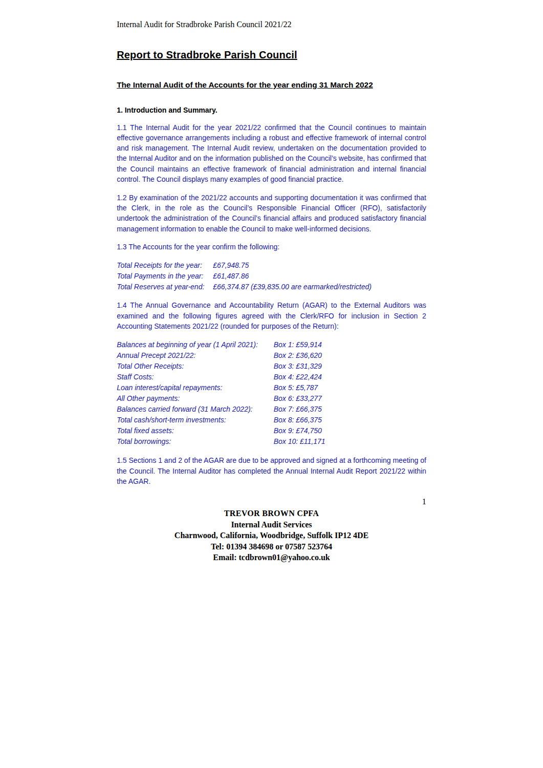Internal Audit for Stradbroke Parish Council 2021/22
Report to Stradbroke Parish Council
The Internal Audit of the Accounts for the year ending 31 March 2022
1. Introduction and Summary.
1.1 The Internal Audit for the year 2021/22 confirmed that the Council continues to maintain effective governance arrangements including a robust and effective framework of internal control and risk management. The Internal Audit review, undertaken on the documentation provided to the Internal Auditor and on the information published on the Council’s website, has confirmed that the Council maintains an effective framework of financial administration and internal financial control. The Council displays many examples of good financial practice.
1.2 By examination of the 2021/22 accounts and supporting documentation it was confirmed that the Clerk, in the role as the Council’s Responsible Financial Officer (RFO), satisfactorily undertook the administration of the Council’s financial affairs and produced satisfactory financial management information to enable the Council to make well-informed decisions.
1.3 The Accounts for the year confirm the following:
| Total Receipts for the year: | £67,948.75 |
| Total Payments in the year: | £61,487.86 |
| Total Reserves at year-end: | £66,374.87 (£39,835.00 are earmarked/restricted) |
1.4 The Annual Governance and Accountability Return (AGAR) to the External Auditors was examined and the following figures agreed with the Clerk/RFO for inclusion in Section 2 Accounting Statements 2021/22 (rounded for purposes of the Return):
| Balances at beginning of year (1 April 2021): | Box 1: £59,914 |
| Annual Precept 2021/22: | Box 2: £36,620 |
| Total Other Receipts: | Box 3: £31,329 |
| Staff Costs: | Box 4: £22,424 |
| Loan interest/capital repayments: | Box 5: £5,787 |
| All Other payments: | Box 6: £33,277 |
| Balances carried forward (31 March 2022): | Box 7: £66,375 |
| Total cash/short-term investments: | Box 8: £66,375 |
| Total fixed assets: | Box 9: £74,750 |
| Total borrowings: | Box 10: £11,171 |
1.5 Sections 1 and 2 of the AGAR are due to be approved and signed at a forthcoming meeting of the Council. The Internal Auditor has completed the Annual Internal Audit Report 2021/22 within the AGAR.
1
TREVOR BROWN CPFA
Internal Audit Services
Charnwood, California, Woodbridge, Suffolk IP12 4DE
Tel: 01394 384698 or 07587 523764
Email: tcdbrown01@yahoo.co.uk